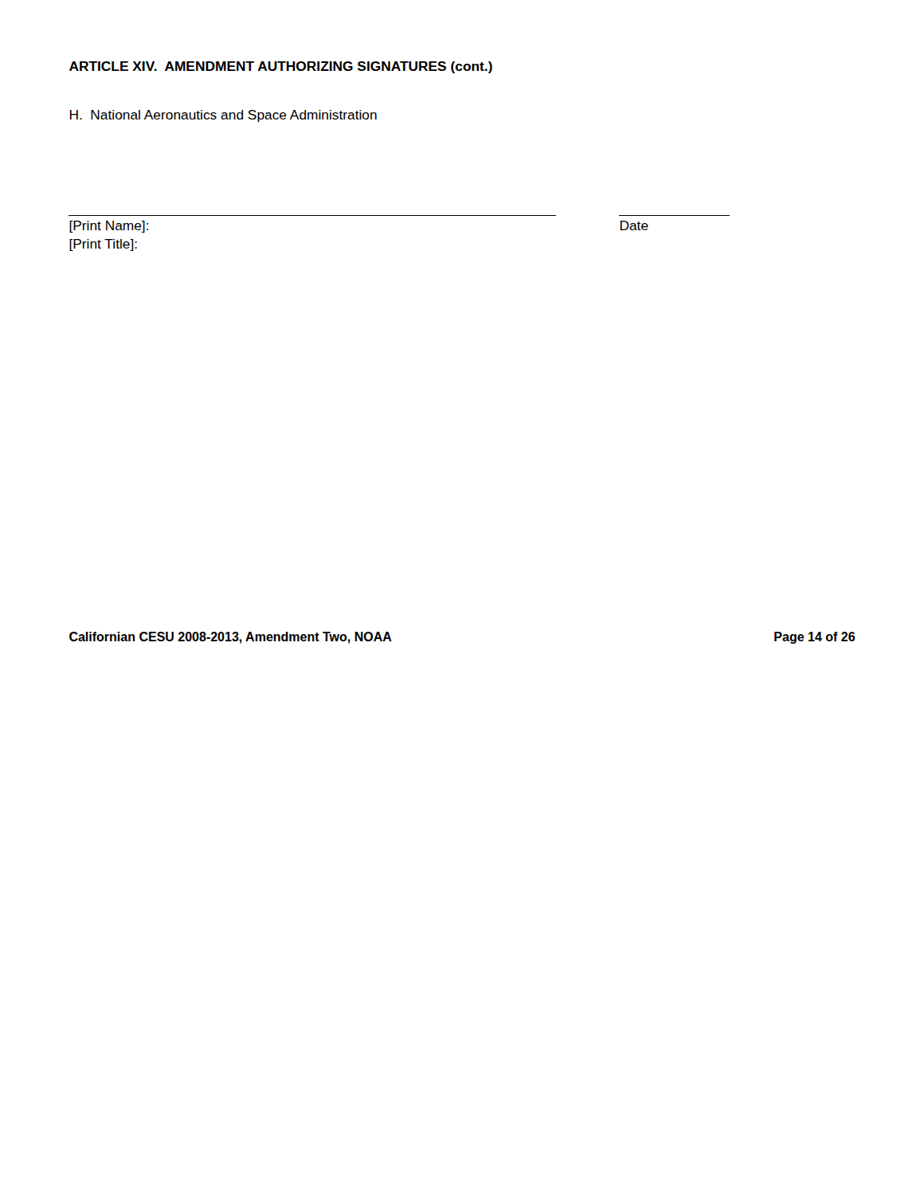ARTICLE XIV. AMENDMENT AUTHORIZING SIGNATURES (cont.)
H. National Aeronautics and Space Administration
[Print Name]:
Date
[Print Title]:
Californian CESU 2008-2013, Amendment Two, NOAA Page 14 of 26